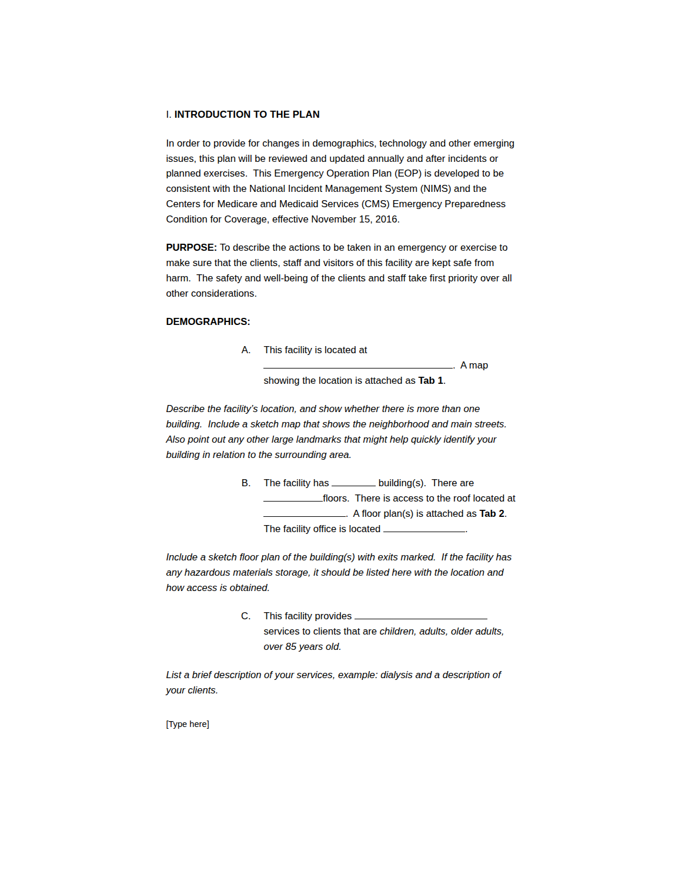I. INTRODUCTION TO THE PLAN
In order to provide for changes in demographics, technology and other emerging issues, this plan will be reviewed and updated annually and after incidents or planned exercises. This Emergency Operation Plan (EOP) is developed to be consistent with the National Incident Management System (NIMS) and the Centers for Medicare and Medicaid Services (CMS) Emergency Preparedness Condition for Coverage, effective November 15, 2016.
PURPOSE: To describe the actions to be taken in an emergency or exercise to make sure that the clients, staff and visitors of this facility are kept safe from harm. The safety and well-being of the clients and staff take first priority over all other considerations.
DEMOGRAPHICS:
This facility is located at . A map showing the location is attached as Tab 1.
Describe the facility’s location, and show whether there is more than one building. Include a sketch map that shows the neighborhood and main streets. Also point out any other large landmarks that might help quickly identify your building in relation to the surrounding area.
The facility has building(s). There are floors. There is access to the roof located at . A floor plan(s) is attached as Tab 2. The facility office is located .
Include a sketch floor plan of the building(s) with exits marked. If the facility has any hazardous materials storage, it should be listed here with the location and how access is obtained.
This facility provides services to clients that are children, adults, older adults, over 85 years old.
List a brief description of your services, example: dialysis and a description of your clients.
[Type here]